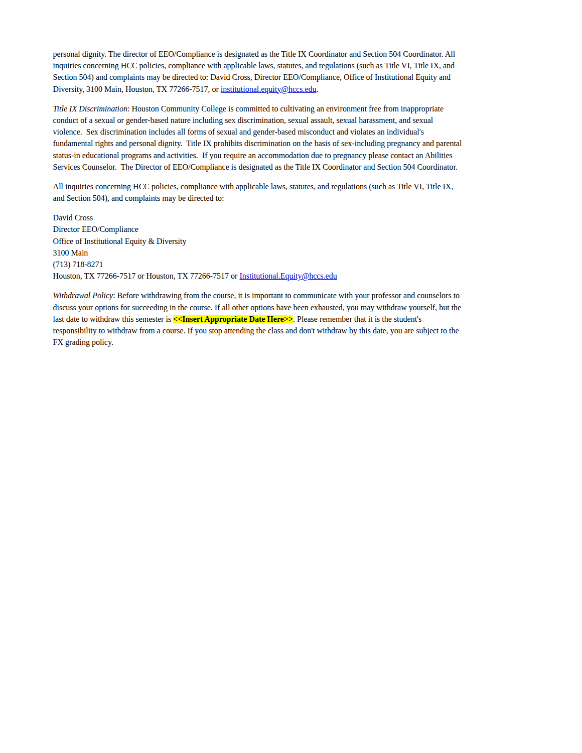personal dignity. The director of EEO/Compliance is designated as the Title IX Coordinator and Section 504 Coordinator. All inquiries concerning HCC policies, compliance with applicable laws, statutes, and regulations (such as Title VI, Title IX, and Section 504) and complaints may be directed to: David Cross, Director EEO/Compliance, Office of Institutional Equity and Diversity, 3100 Main, Houston, TX 77266-7517, or institutional.equity@hccs.edu.
Title IX Discrimination: Houston Community College is committed to cultivating an environment free from inappropriate conduct of a sexual or gender-based nature including sex discrimination, sexual assault, sexual harassment, and sexual violence. Sex discrimination includes all forms of sexual and gender-based misconduct and violates an individual's fundamental rights and personal dignity. Title IX prohibits discrimination on the basis of sex-including pregnancy and parental status-in educational programs and activities. If you require an accommodation due to pregnancy please contact an Abilities Services Counselor. The Director of EEO/Compliance is designated as the Title IX Coordinator and Section 504 Coordinator.
All inquiries concerning HCC policies, compliance with applicable laws, statutes, and regulations (such as Title VI, Title IX, and Section 504), and complaints may be directed to:
David Cross
Director EEO/Compliance
Office of Institutional Equity & Diversity
3100 Main
(713) 718-8271
Houston, TX 77266-7517 or Houston, TX 77266-7517 or Institutional.Equity@hccs.edu
Withdrawal Policy: Before withdrawing from the course, it is important to communicate with your professor and counselors to discuss your options for succeeding in the course. If all other options have been exhausted, you may withdraw yourself, but the last date to withdraw this semester is <<Insert Appropriate Date Here>>. Please remember that it is the student's responsibility to withdraw from a course. If you stop attending the class and don't withdraw by this date, you are subject to the FX grading policy.